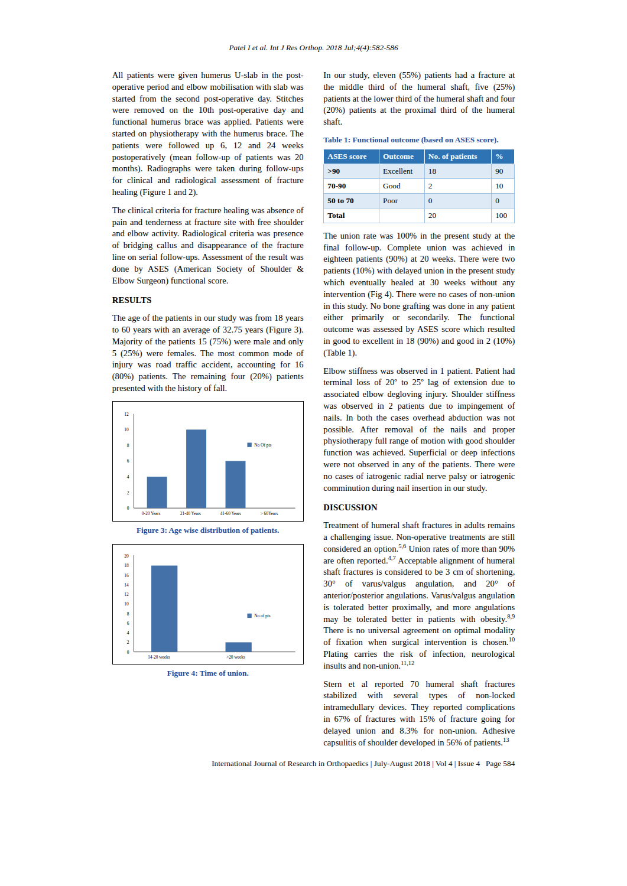Patel I et al. Int J Res Orthop. 2018 Jul;4(4):582-586
All patients were given humerus U-slab in the post-operative period and elbow mobilisation with slab was started from the second post-operative day. Stitches were removed on the 10th post-operative day and functional humerus brace was applied. Patients were started on physiotherapy with the humerus brace. The patients were followed up 6, 12 and 24 weeks postoperatively (mean follow-up of patients was 20 months). Radiographs were taken during follow-ups for clinical and radiological assessment of fracture healing (Figure 1 and 2).
The clinical criteria for fracture healing was absence of pain and tenderness at fracture site with free shoulder and elbow activity. Radiological criteria was presence of bridging callus and disappearance of the fracture line on serial follow-ups. Assessment of the result was done by ASES (American Society of Shoulder & Elbow Surgeon) functional score.
RESULTS
The age of the patients in our study was from 18 years to 60 years with an average of 32.75 years (Figure 3). Majority of the patients 15 (75%) were male and only 5 (25%) were females. The most common mode of injury was road traffic accident, accounting for 16 (80%) patients. The remaining four (20%) patients presented with the history of fall.
12 10 8 6 4 2 0 No Of pts 0-20 Years 21-40 Years 41-60 Years > 60Years
Figure 3: Age wise distribution of patients.
20 18 16 14 12 10 8 6 4 2 0 No of pts 14-20 weeks >20 weeks
Figure 4: Time of union.
In our study, eleven (55%) patients had a fracture at the middle third of the humeral shaft, five (25%) patients at the lower third of the humeral shaft and four (20%) patients at the proximal third of the humeral shaft.
Table 1: Functional outcome (based on ASES score).
| ASES score | Outcome | No. of patients | % |
| --- | --- | --- | --- |
| >90 | Excellent | 18 | 90 |
| 70-90 | Good | 2 | 10 |
| 50 to 70 | Poor | 0 | 0 |
| Total | | 20 | 100 |
The union rate was 100% in the present study at the final follow-up. Complete union was achieved in eighteen patients (90%) at 20 weeks. There were two patients (10%) with delayed union in the present study which eventually healed at 30 weeks without any intervention (Fig 4). There were no cases of non-union in this study. No bone grafting was done in any patient either primarily or secondarily. The functional outcome was assessed by ASES score which resulted in good to excellent in 18 (90%) and good in 2 (10%) (Table 1).
Elbow stiffness was observed in 1 patient. Patient had terminal loss of 20º to 25º lag of extension due to associated elbow degloving injury. Shoulder stiffness was observed in 2 patients due to impingement of nails. In both the cases overhead abduction was not possible. After removal of the nails and proper physiotherapy full range of motion with good shoulder function was achieved. Superficial or deep infections were not observed in any of the patients. There were no cases of iatrogenic radial nerve palsy or iatrogenic comminution during nail insertion in our study.
DISCUSSION
Treatment of humeral shaft fractures in adults remains a challenging issue. Non-operative treatments are still considered an option.5,6 Union rates of more than 90% are often reported.4,7 Acceptable alignment of humeral shaft fractures is considered to be 3 cm of shortening, 30° of varus/valgus angulation, and 20° of anterior/posterior angulations. Varus/valgus angulation is tolerated better proximally, and more angulations may be tolerated better in patients with obesity.8,9 There is no universal agreement on optimal modality of fixation when surgical intervention is chosen.10 Plating carries the risk of infection, neurological insults and non-union.11,12
Stern et al reported 70 humeral shaft fractures stabilized with several types of non-locked intramedullary devices. They reported complications in 67% of fractures with 15% of fracture going for delayed union and 8.3% for non-union. Adhesive capsulitis of shoulder developed in 56% of patients.13
International Journal of Research in Orthopaedics | July-August 2018 | Vol 4 | Issue 4 Page 584